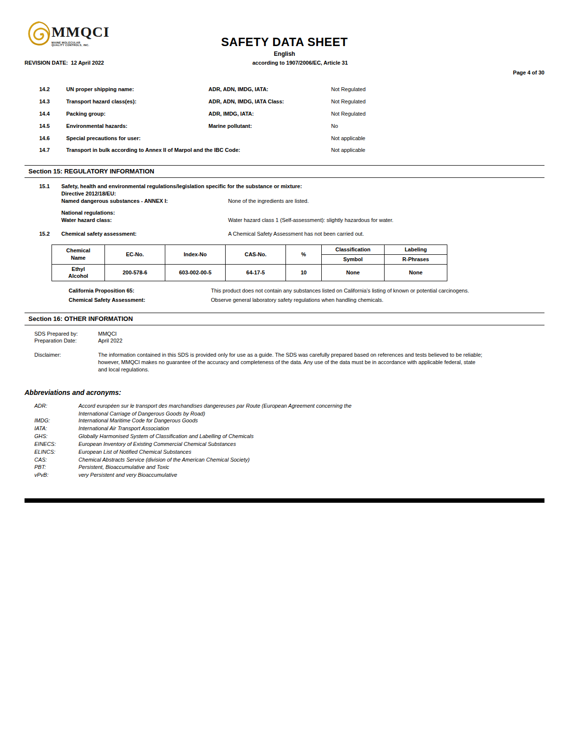MMQCI
MAINE MOLECULAR
QUALITY CONTROLS, INC.
SAFETY DATA SHEET
English
REVISION DATE: 12 April 2022
according to 1907/2006/EC, Article 31
Page 4 of 30
| 14.2 | UN proper shipping name: | ADR, ADN, IMDG, IATA: | Not Regulated |
| 14.3 | Transport hazard class(es): | ADR, ADN, IMDG, IATA Class: | Not Regulated |
| 14.4 | Packing group: | ADR, IMDG, IATA: | Not Regulated |
| 14.5 | Environmental hazards: | Marine pollutant: | No |
| 14.6 | Special precautions for user: | | Not applicable |
| 14.7 | Transport in bulk according to Annex II of Marpol and the IBC Code: | Not applicable |
Section 15: REGULATORY INFORMATION
15.1
Safety, health and environmental regulations/legislation specific for the substance or mixture:
Directive 2012/18/EU:
Named dangerous substances - ANNEX I:
None of the ingredients are listed.
National regulations:
Water hazard class:
Water hazard class 1 (Self-assessment): slightly hazardous for water.
15.2
Chemical safety assessment:
A Chemical Safety Assessment has not been carried out.
| Chemical Name | EC-No. | Index-No | CAS-No. | % | Classification | Labeling |
| --- | --- | --- | --- | --- | --- | --- |
| Symbol | R-Phrases |
| Ethyl Alcohol | 200-578-6 | 603-002-00-5 | 64-17-5 | 10 | None | None |
California Proposition 65:
This product does not contain any substances listed on California’s listing of known or potential carcinogens.
Chemical Safety Assessment:
Observe general laboratory safety regulations when handling chemicals.
Section 16: OTHER INFORMATION
SDS Prepared by:
MMQCI
Preparation Date:
April 2022
Disclaimer:
The information contained in this SDS is provided only for use as a guide. The SDS was carefully prepared based on references and tests believed to be reliable; however, MMQCI makes no guarantee of the accuracy and completeness of the data. Any use of the data must be in accordance with applicable federal, state and local regulations.
Abbreviations and acronyms:
ADR:
Accord européen sur le transport des marchandises dangereuses par Route (European Agreement concerning the
International Carriage of Dangerous Goods by Road)
IMDG:
International Maritime Code for Dangerous Goods
IATA:
International Air Transport Association
GHS:
Globally Harmonised System of Classification and Labelling of Chemicals
EINECS:
European Inventory of Existing Commercial Chemical Substances
ELINCS:
European List of Notified Chemical Substances
CAS:
Chemical Abstracts Service (division of the American Chemical Society)
PBT:
Persistent, Bioaccumulative and Toxic
vPvB:
very Persistent and very Bioaccumulative